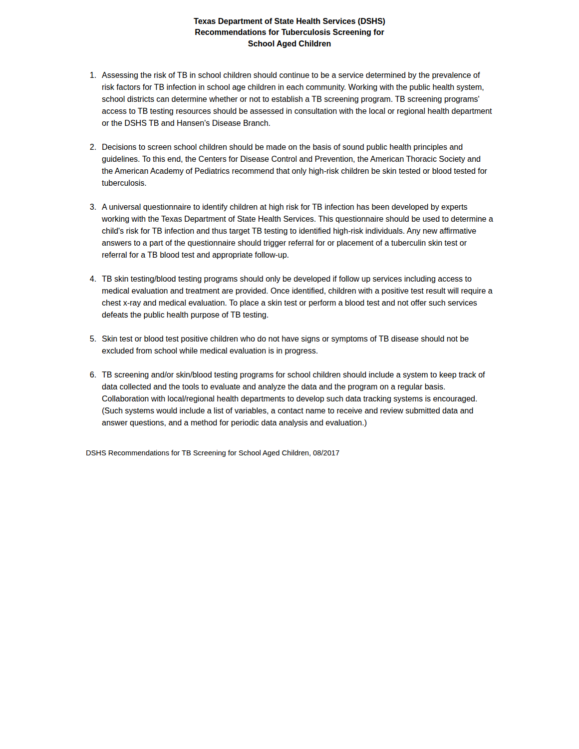Texas Department of State Health Services (DSHS)
Recommendations for Tuberculosis Screening for
School Aged Children
Assessing the risk of TB in school children should continue to be a service determined by the prevalence of risk factors for TB infection in school age children in each community. Working with the public health system, school districts can determine whether or not to establish a TB screening program. TB screening programs' access to TB testing resources should be assessed in consultation with the local or regional health department or the DSHS TB and Hansen's Disease Branch.
Decisions to screen school children should be made on the basis of sound public health principles and guidelines. To this end, the Centers for Disease Control and Prevention, the American Thoracic Society and the American Academy of Pediatrics recommend that only high-risk children be skin tested or blood tested for tuberculosis.
A universal questionnaire to identify children at high risk for TB infection has been developed by experts working with the Texas Department of State Health Services. This questionnaire should be used to determine a child's risk for TB infection and thus target TB testing to identified high-risk individuals. Any new affirmative answers to a part of the questionnaire should trigger referral for or placement of a tuberculin skin test or referral for a TB blood test and appropriate follow-up.
TB skin testing/blood testing programs should only be developed if follow up services including access to medical evaluation and treatment are provided. Once identified, children with a positive test result will require a chest x-ray and medical evaluation. To place a skin test or perform a blood test and not offer such services defeats the public health purpose of TB testing.
Skin test or blood test positive children who do not have signs or symptoms of TB disease should not be excluded from school while medical evaluation is in progress.
TB screening and/or skin/blood testing programs for school children should include a system to keep track of data collected and the tools to evaluate and analyze the data and the program on a regular basis. Collaboration with local/regional health departments to develop such data tracking systems is encouraged. (Such systems would include a list of variables, a contact name to receive and review submitted data and answer questions, and a method for periodic data analysis and evaluation.)
DSHS Recommendations for TB Screening for School Aged Children, 08/2017